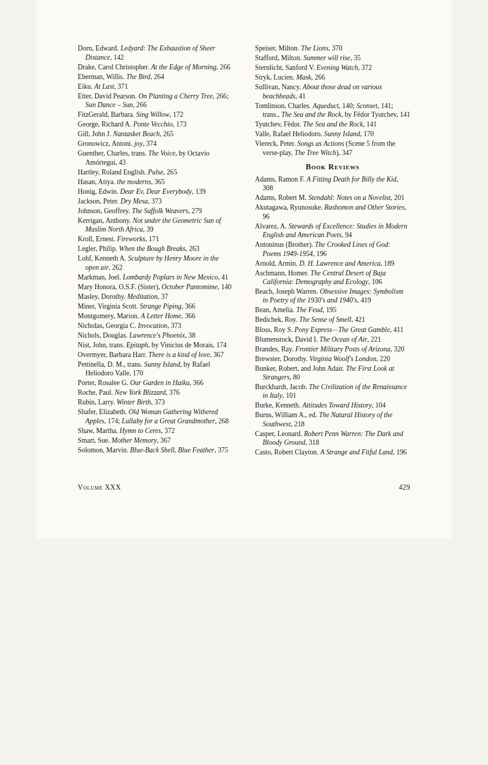Dorn, Edward. Ledyard: The Exhaustion of Sheer Distance, 142
Drake, Carol Christopher. At the Edge of Morning, 266
Eberman, Willis. The Bird, 264
Eiku. At Last, 371
Etter, David Pearson. On Planting a Cherry Tree, 266; Sun Dance – Sun, 266
FitzGerald, Barbara. Sing Willow, 172
George, Richard A. Ponte Vecchio, 173
Gill, John J. Nantasket Beach, 265
Gronowicz, Antoni. joy, 374
Guenther, Charles, trans. The Voice, by Octavio Amórtegui, 43
Hartley, Roland English. Pulse, 265
Hasan, Atiya. the moderns, 365
Honig, Edwin. Dear Ev, Dear Everybody, 139
Jackson, Peter. Dry Mesa, 373
Johnson, Geoffrey. The Suffolk Weavers, 279
Kerrigan, Anthony. Not under the Geometric Sun of Muslim North Africa, 39
Kroll, Ernest. Fireworks, 171
Legler, Philip. When the Bough Breaks, 263
Lohf, Kenneth A. Sculpture by Henry Moore in the open air, 262
Markman, Joel. Lombardy Poplars in New Mexico, 41
Mary Honora, O.S.F. (Sister), October Pantomime, 140
Masley, Dorothy. Meditation, 37
Miner, Virginia Scott. Strange Piping, 366
Montgomery, Marion. A Letter Home, 366
Nicholas, Georgia C. Invocation, 373
Nichols, Douglas. Lawrence's Phoenix, 38
Nist, John, trans. Epitaph, by Vinicius de Morais, 174
Overmyer, Barbara Harr. There is a kind of love, 367
Pettinella, D. M., trans. Sunny Island, by Rafael Heliodoro Valle, 170
Porter, Rosalee G. Our Garden in Haiku, 366
Roche, Paul. New York Blizzard, 376
Rubin, Larry. Winter Birth, 373
Shafer, Elizabeth. Old Woman Gathering Withered Apples, 174; Lullaby for a Great Grandmother, 268
Shaw, Martha. Hymn to Ceres, 372
Smart, Sue. Mother Memory, 367
Solomon, Marvin. Blue-Back Shell, Blue Feather, 375
Speiser, Milton. The Lions, 370
Stafford, Milton. Summer will rise, 35
Sternlicht, Sanford V. Evening Watch, 372
Stryk, Lucien. Mask, 266
Sullivan, Nancy. About those dead on various beachheads, 41
Tomlinson, Charles. Aqueduct, 140; Sconset, 141; trans., The Sea and the Rock, by Fëdor Tyutchev, 141
Tyutchev, Fëdor. The Sea and the Rock, 141
Valle, Rafael Heliodoro. Sunny Island, 170
Viereck, Peter. Songs as Actions (Scene 5 from the verse-play, The Tree Witch), 347
Book Reviews
Adams, Ramon F. A Fitting Death for Billy the Kid, 308
Adams, Robert M. Stendahl: Notes on a Novelist, 201
Akutagawa, Ryunosuke. Rashomon and Other Stories, 96
Alvarez, A. Stewards of Excellence: Studies in Modern English and American Poets, 94
Antoninus (Brother). The Crooked Lines of God: Poems 1949-1954, 196
Arnold, Armin. D. H. Lawrence and America, 189
Aschmann, Homer. The Central Desert of Baja California: Demography and Ecology, 106
Beach, Joseph Warren. Obsessive Images: Symbolism in Poetry of the 1930's and 1940's, 419
Bean, Amelia. The Feud, 195
Bedichek, Roy. The Sense of Smell, 421
Bloss, Roy S. Pony Express—The Great Gamble, 411
Blumenstock, David I. The Ocean of Air, 221
Brandes, Ray. Frontier Military Posts of Arizona, 320
Brewster, Dorothy. Virginia Woolf's London, 220
Bunker, Robert, and John Adair. The First Look at Strangers, 80
Burckhardt, Jacob. The Civilization of the Renaissance in Italy, 101
Burke, Kenneth. Attitudes Toward History, 104
Burns, William A., ed. The Natural History of the Southwest, 218
Casper, Leonard. Robert Penn Warren: The Dark and Bloody Ground, 318
Casto, Robert Clayton. A Strange and Fitful Land, 196
Volume XXX 429